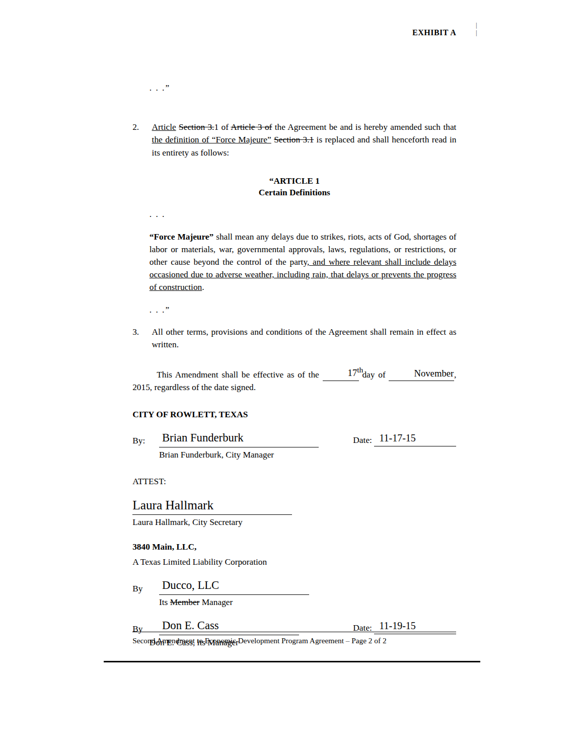|
|
EXHIBIT A
. . .”
2. Article Section 3. 1 of Article 3 of the Agreement be and is hereby amended such that the definition of “Force Majeure” Section 3.1 is replaced and shall henceforth read in its entirety as follows:
“ARTICLE 1
Certain Definitions
. . .
“Force Majeure” shall mean any delays due to strikes, riots, acts of God, shortages of labor or materials, war, governmental approvals, laws, regulations, or restrictions, or other cause beyond the control of the party, and where relevant shall include delays occasioned due to adverse weather, including rain, that delays or prevents the progress of construction.
. . .”
3. All other terms, provisions and conditions of the Agreement shall remain in effect as written.
This Amendment shall be effective as of the 17th day of November, 2015, regardless of the date signed.
CITY OF ROWLETT, TEXAS
By: Brian Funderburk
Date: 11-17-15
Brian Funderburk, City Manager
ATTEST:
Laura Hallmark
Laura Hallmark, City Secretary
3840 Main, LLC,
A Texas Limited Liability Corporation
By Ducco, LLC
Its Member Manager
By Don E. Cass
Date: 11-19-15
Don E. Cass, its Manager
Second Amendment to Economic Development Program Agreement – Page 2 of 2